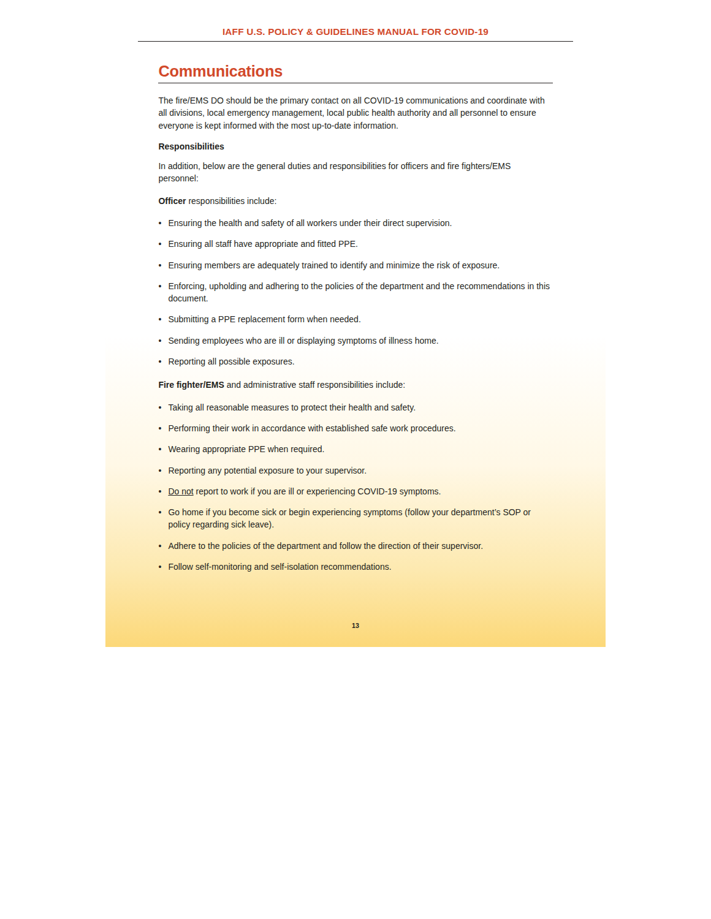IAFF U.S. Policy & Guidelines Manual for COVID-19
Communications
The fire/EMS DO should be the primary contact on all COVID-19 communications and coordinate with all divisions, local emergency management, local public health authority and all personnel to ensure everyone is kept informed with the most up-to-date information.
Responsibilities
In addition, below are the general duties and responsibilities for officers and fire fighters/EMS personnel:
Officer responsibilities include:
Ensuring the health and safety of all workers under their direct supervision.
Ensuring all staff have appropriate and fitted PPE.
Ensuring members are adequately trained to identify and minimize the risk of exposure.
Enforcing, upholding and adhering to the policies of the department and the recommendations in this document.
Submitting a PPE replacement form when needed.
Sending employees who are ill or displaying symptoms of illness home.
Reporting all possible exposures.
Fire fighter/EMS and administrative staff responsibilities include:
Taking all reasonable measures to protect their health and safety.
Performing their work in accordance with established safe work procedures.
Wearing appropriate PPE when required.
Reporting any potential exposure to your supervisor.
Do not report to work if you are ill or experiencing COVID-19 symptoms.
Go home if you become sick or begin experiencing symptoms (follow your department’s SOP or policy regarding sick leave).
Adhere to the policies of the department and follow the direction of their supervisor.
Follow self-monitoring and self-isolation recommendations.
13